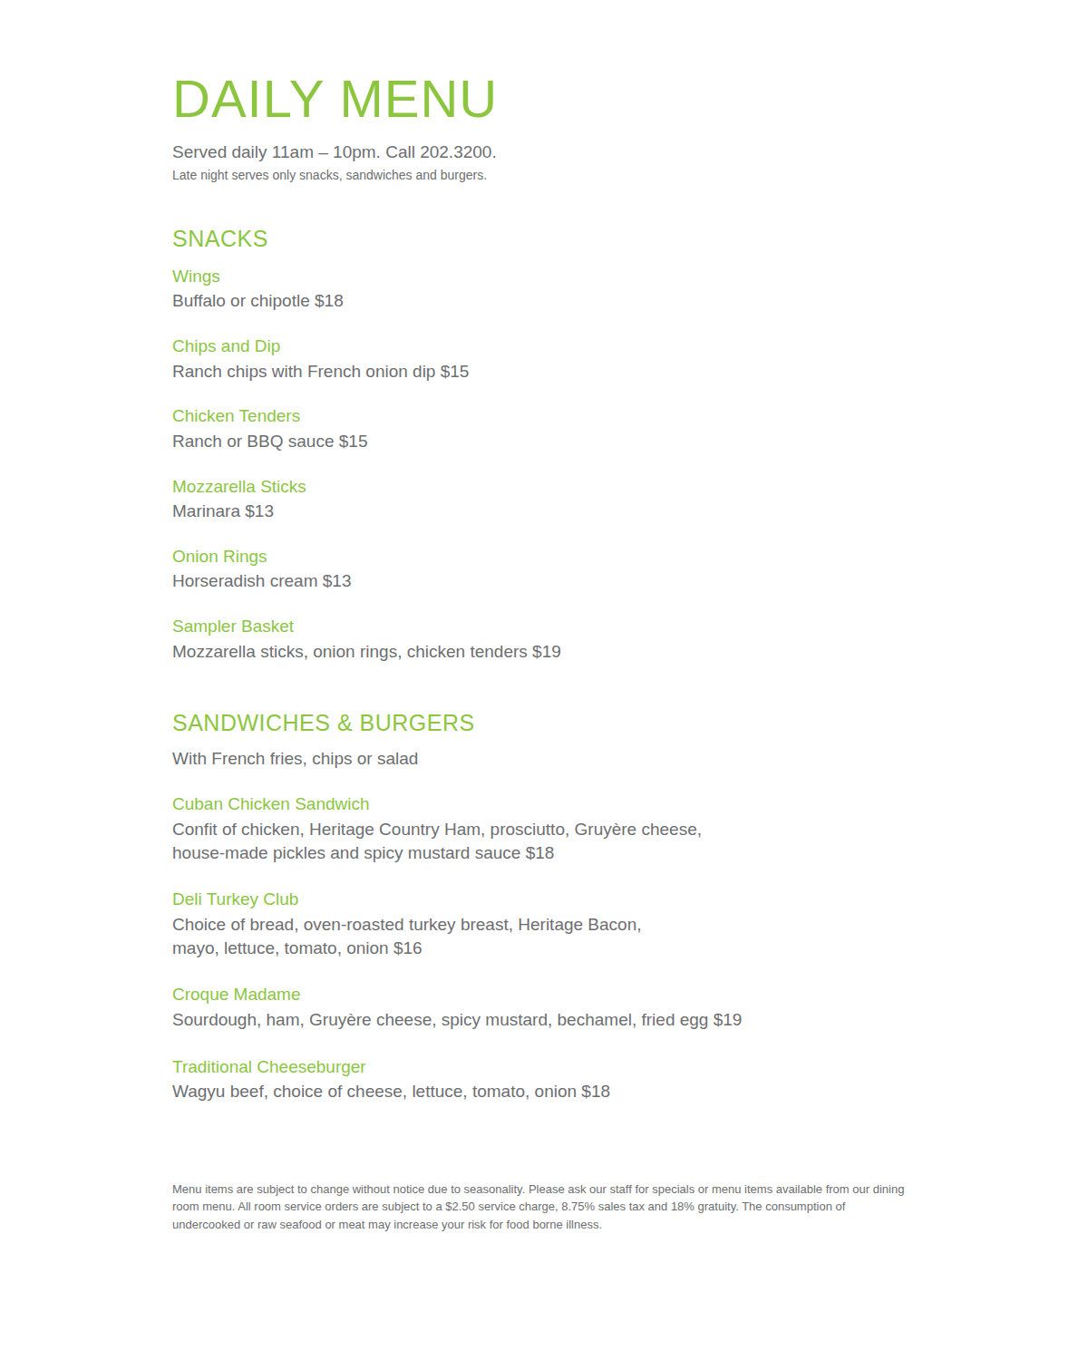DAILY MENU
Served daily 11am – 10pm. Call 202.3200.
Late night serves only snacks, sandwiches and burgers.
SNACKS
Wings
Buffalo or chipotle $18
Chips and Dip
Ranch chips with French onion dip $15
Chicken Tenders
Ranch or BBQ sauce $15
Mozzarella Sticks
Marinara $13
Onion Rings
Horseradish cream $13
Sampler Basket
Mozzarella sticks, onion rings, chicken tenders $19
SANDWICHES & BURGERS
With French fries, chips or salad
Cuban Chicken Sandwich
Confit of chicken, Heritage Country Ham, prosciutto, Gruyère cheese,
house-made pickles and spicy mustard sauce $18
Deli Turkey Club
Choice of bread, oven-roasted turkey breast, Heritage Bacon,
mayo, lettuce, tomato, onion $16
Croque Madame
Sourdough, ham, Gruyère cheese, spicy mustard, bechamel, fried egg $19
Traditional Cheeseburger
Wagyu beef, choice of cheese, lettuce, tomato, onion $18
Menu items are subject to change without notice due to seasonality. Please ask our staff for specials or menu items available from our dining room menu. All room service orders are subject to a $2.50 service charge, 8.75% sales tax and 18% gratuity. The consumption of undercooked or raw seafood or meat may increase your risk for food borne illness.